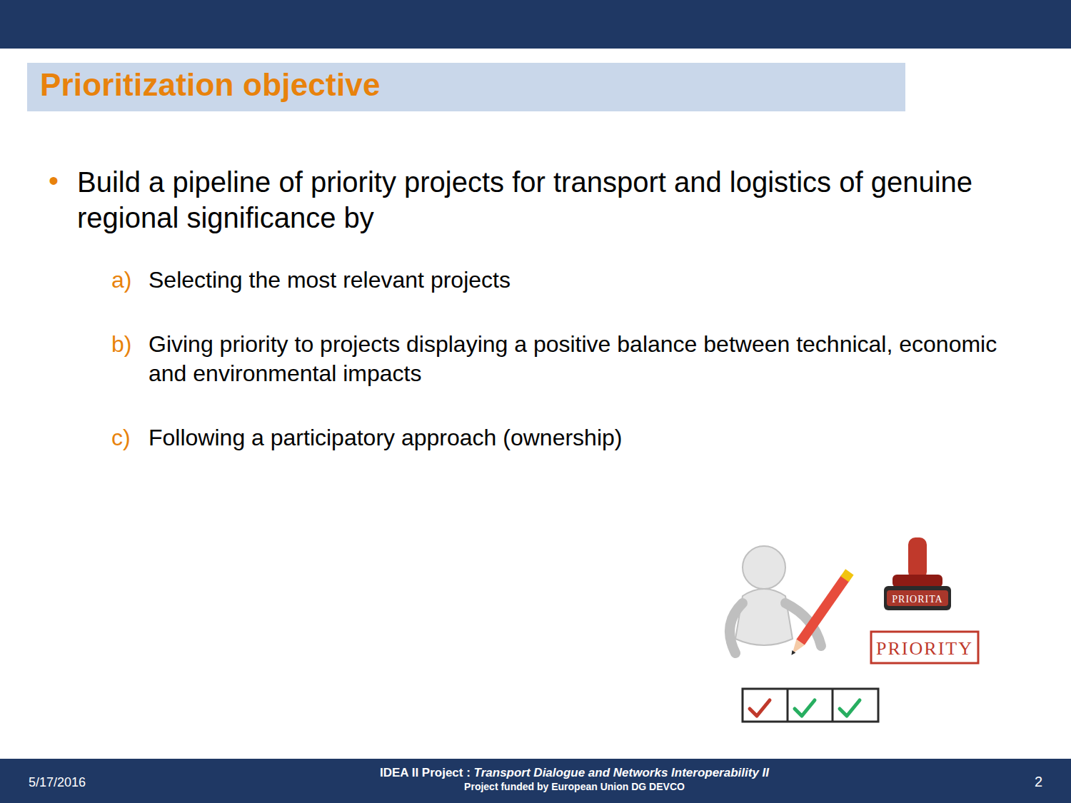Prioritization objective
Build a pipeline of priority projects for transport and logistics of genuine regional significance by
Selecting the most relevant projects
Giving priority to projects displaying a positive balance between technical, economic and environmental impacts
Following a participatory approach (ownership)
PRIORITA PRIORITY
5/17/2016
IDEA II Project : Transport Dialogue and Networks Interoperability II
Project funded by European Union DG DEVCO
2